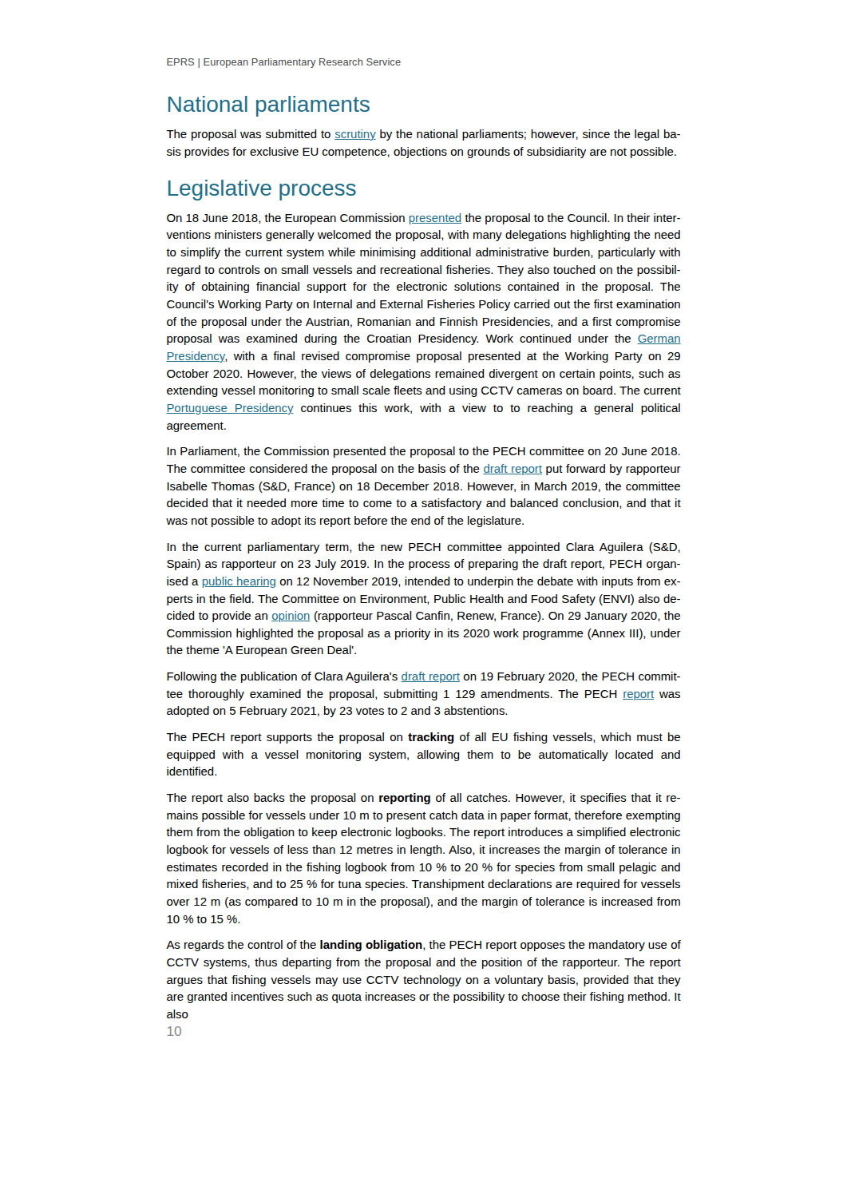EPRS | European Parliamentary Research Service
National parliaments
The proposal was submitted to scrutiny by the national parliaments; however, since the legal basis provides for exclusive EU competence, objections on grounds of subsidiarity are not possible.
Legislative process
On 18 June 2018, the European Commission presented the proposal to the Council. In their interventions ministers generally welcomed the proposal, with many delegations highlighting the need to simplify the current system while minimising additional administrative burden, particularly with regard to controls on small vessels and recreational fisheries. They also touched on the possibility of obtaining financial support for the electronic solutions contained in the proposal. The Council's Working Party on Internal and External Fisheries Policy carried out the first examination of the proposal under the Austrian, Romanian and Finnish Presidencies, and a first compromise proposal was examined during the Croatian Presidency. Work continued under the German Presidency, with a final revised compromise proposal presented at the Working Party on 29 October 2020. However, the views of delegations remained divergent on certain points, such as extending vessel monitoring to small scale fleets and using CCTV cameras on board. The current Portuguese Presidency continues this work, with a view to to reaching a general political agreement.
In Parliament, the Commission presented the proposal to the PECH committee on 20 June 2018. The committee considered the proposal on the basis of the draft report put forward by rapporteur Isabelle Thomas (S&D, France) on 18 December 2018. However, in March 2019, the committee decided that it needed more time to come to a satisfactory and balanced conclusion, and that it was not possible to adopt its report before the end of the legislature.
In the current parliamentary term, the new PECH committee appointed Clara Aguilera (S&D, Spain) as rapporteur on 23 July 2019. In the process of preparing the draft report, PECH organised a public hearing on 12 November 2019, intended to underpin the debate with inputs from experts in the field. The Committee on Environment, Public Health and Food Safety (ENVI) also decided to provide an opinion (rapporteur Pascal Canfin, Renew, France). On 29 January 2020, the Commission highlighted the proposal as a priority in its 2020 work programme (Annex III), under the theme 'A European Green Deal'.
Following the publication of Clara Aguilera's draft report on 19 February 2020, the PECH committee thoroughly examined the proposal, submitting 1 129 amendments. The PECH report was adopted on 5 February 2021, by 23 votes to 2 and 3 abstentions.
The PECH report supports the proposal on tracking of all EU fishing vessels, which must be equipped with a vessel monitoring system, allowing them to be automatically located and identified.
The report also backs the proposal on reporting of all catches. However, it specifies that it remains possible for vessels under 10 m to present catch data in paper format, therefore exempting them from the obligation to keep electronic logbooks. The report introduces a simplified electronic logbook for vessels of less than 12 metres in length. Also, it increases the margin of tolerance in estimates recorded in the fishing logbook from 10 % to 20 % for species from small pelagic and mixed fisheries, and to 25 % for tuna species. Transhipment declarations are required for vessels over 12 m (as compared to 10 m in the proposal), and the margin of tolerance is increased from 10 % to 15 %.
As regards the control of the landing obligation, the PECH report opposes the mandatory use of CCTV systems, thus departing from the proposal and the position of the rapporteur. The report argues that fishing vessels may use CCTV technology on a voluntary basis, provided that they are granted incentives such as quota increases or the possibility to choose their fishing method. It also
10